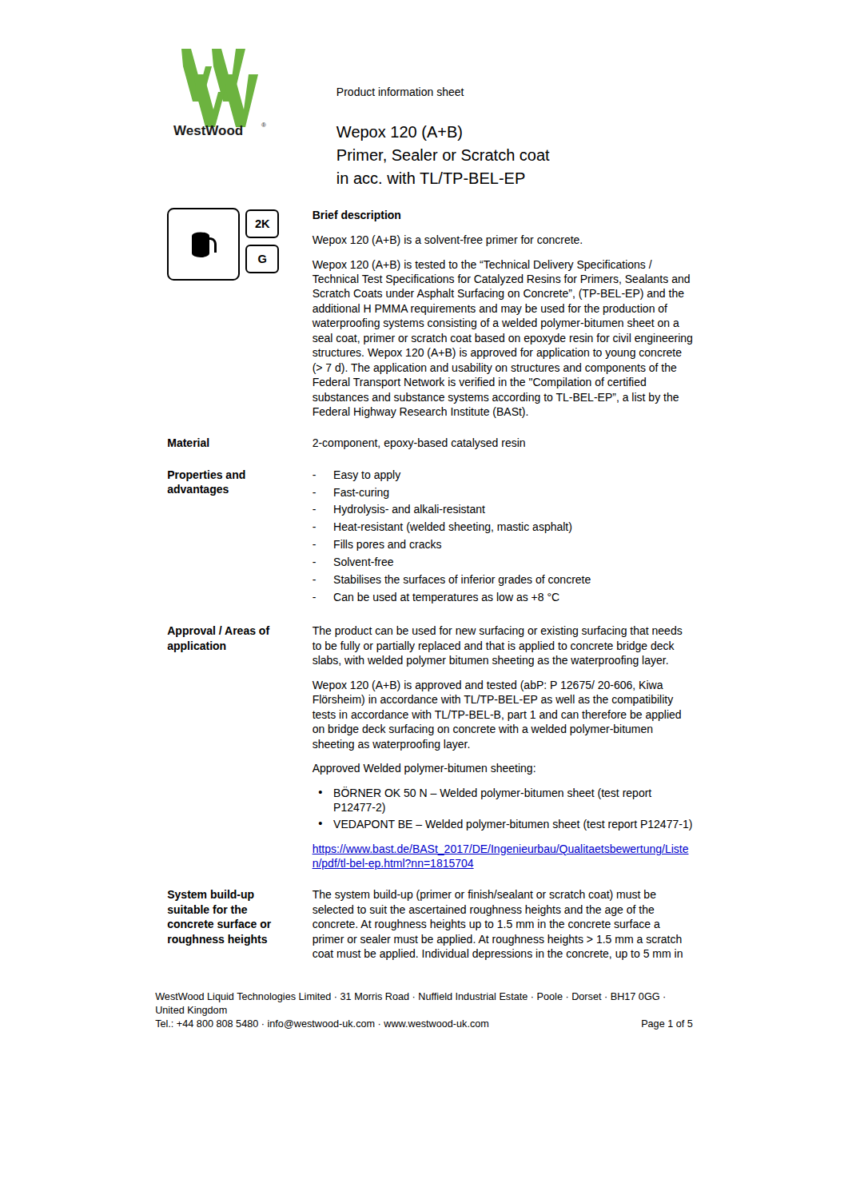WestWood ®
Product information sheet
Wepox 120 (A+B)
Primer, Sealer or Scratch coat
in acc. with TL/TP-BEL-EP
2K
G
Brief description
Wepox 120 (A+B) is a solvent-free primer for concrete.
Wepox 120 (A+B) is tested to the “Technical Delivery Specifications / Technical Test Specifications for Catalyzed Resins for Primers, Sealants and Scratch Coats under Asphalt Surfacing on Concrete”, (TP-BEL-EP) and the additional H PMMA requirements and may be used for the production of waterproofing systems consisting of a welded polymer-bitumen sheet on a seal coat, primer or scratch coat based on epoxyde resin for civil engineering structures. Wepox 120 (A+B) is approved for application to young concrete (> 7 d). The application and usability on structures and components of the Federal Transport Network is verified in the "Compilation of certified substances and substance systems according to TL-BEL-EP”, a list by the Federal Highway Research Institute (BASt).
Material
2-component, epoxy-based catalysed resin
Properties and advantages
Easy to apply
Fast-curing
Hydrolysis- and alkali-resistant
Heat-resistant (welded sheeting, mastic asphalt)
Fills pores and cracks
Solvent-free
Stabilises the surfaces of inferior grades of concrete
Can be used at temperatures as low as +8 °C
Approval / Areas of application
The product can be used for new surfacing or existing surfacing that needs to be fully or partially replaced and that is applied to concrete bridge deck slabs, with welded polymer bitumen sheeting as the waterproofing layer.
Wepox 120 (A+B) is approved and tested (abP: P 12675/ 20-606, Kiwa Flörsheim) in accordance with TL/TP-BEL-EP as well as the compatibility tests in accordance with TL/TP-BEL-B, part 1 and can therefore be applied on bridge deck surfacing on concrete with a welded polymer-bitumen sheeting as waterproofing layer.
Approved Welded polymer-bitumen sheeting:
BÖRNER OK 50 N – Welded polymer-bitumen sheet (test report P12477-2)
VEDAPONT BE – Welded polymer-bitumen sheet (test report P12477-1)
https://www.bast.de/BASt_2017/DE/Ingenieurbau/Qualitaetsbewertung/Listen/pdf/tl-bel-ep.html?nn=1815704
System build-up suitable for the concrete surface or roughness heights
The system build-up (primer or finish/sealant or scratch coat) must be selected to suit the ascertained roughness heights and the age of the concrete. At roughness heights up to 1.5 mm in the concrete surface a primer or sealer must be applied. At roughness heights > 1.5 mm a scratch coat must be applied. Individual depressions in the concrete, up to 5 mm in
WestWood Liquid Technologies Limited · 31 Morris Road · Nuffield Industrial Estate · Poole · Dorset · BH17 0GG · United Kingdom
Tel.: +44 800 808 5480 · info@westwood-uk.com · www.westwood-uk.com
Page 1 of 5